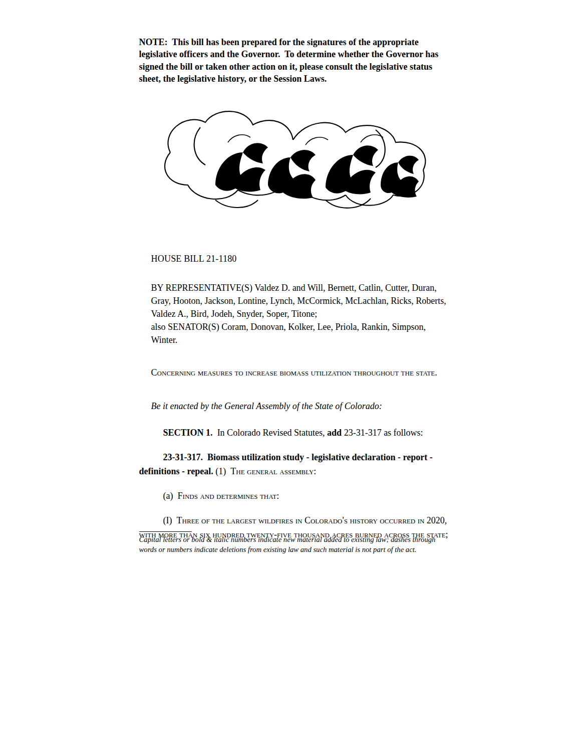NOTE: This bill has been prepared for the signatures of the appropriate legislative officers and the Governor. To determine whether the Governor has signed the bill or taken other action on it, please consult the legislative status sheet, the legislative history, or the Session Laws.
HOUSE BILL 21-1180
BY REPRESENTATIVE(S) Valdez D. and Will, Bernett, Catlin, Cutter, Duran, Gray, Hooton, Jackson, Lontine, Lynch, McCormick, McLachlan, Ricks, Roberts, Valdez A., Bird, Jodeh, Snyder, Soper, Titone;
also SENATOR(S) Coram, Donovan, Kolker, Lee, Priola, Rankin, Simpson, Winter.
Concerning measures to increase biomass utilization throughout the state.
Be it enacted by the General Assembly of the State of Colorado:
SECTION 1. In Colorado Revised Statutes, add 23-31-317 as follows:
23-31-317. Biomass utilization study - legislative declaration - report - definitions - repeal. (1) The general assembly:
(a) Finds and determines that:
(I) Three of the largest wildfires in Colorado's history occurred in 2020, with more than six hundred twenty-five thousand acres burned across the state;
Capital letters or bold & italic numbers indicate new material added to existing law; dashes through words or numbers indicate deletions from existing law and such material is not part of the act.